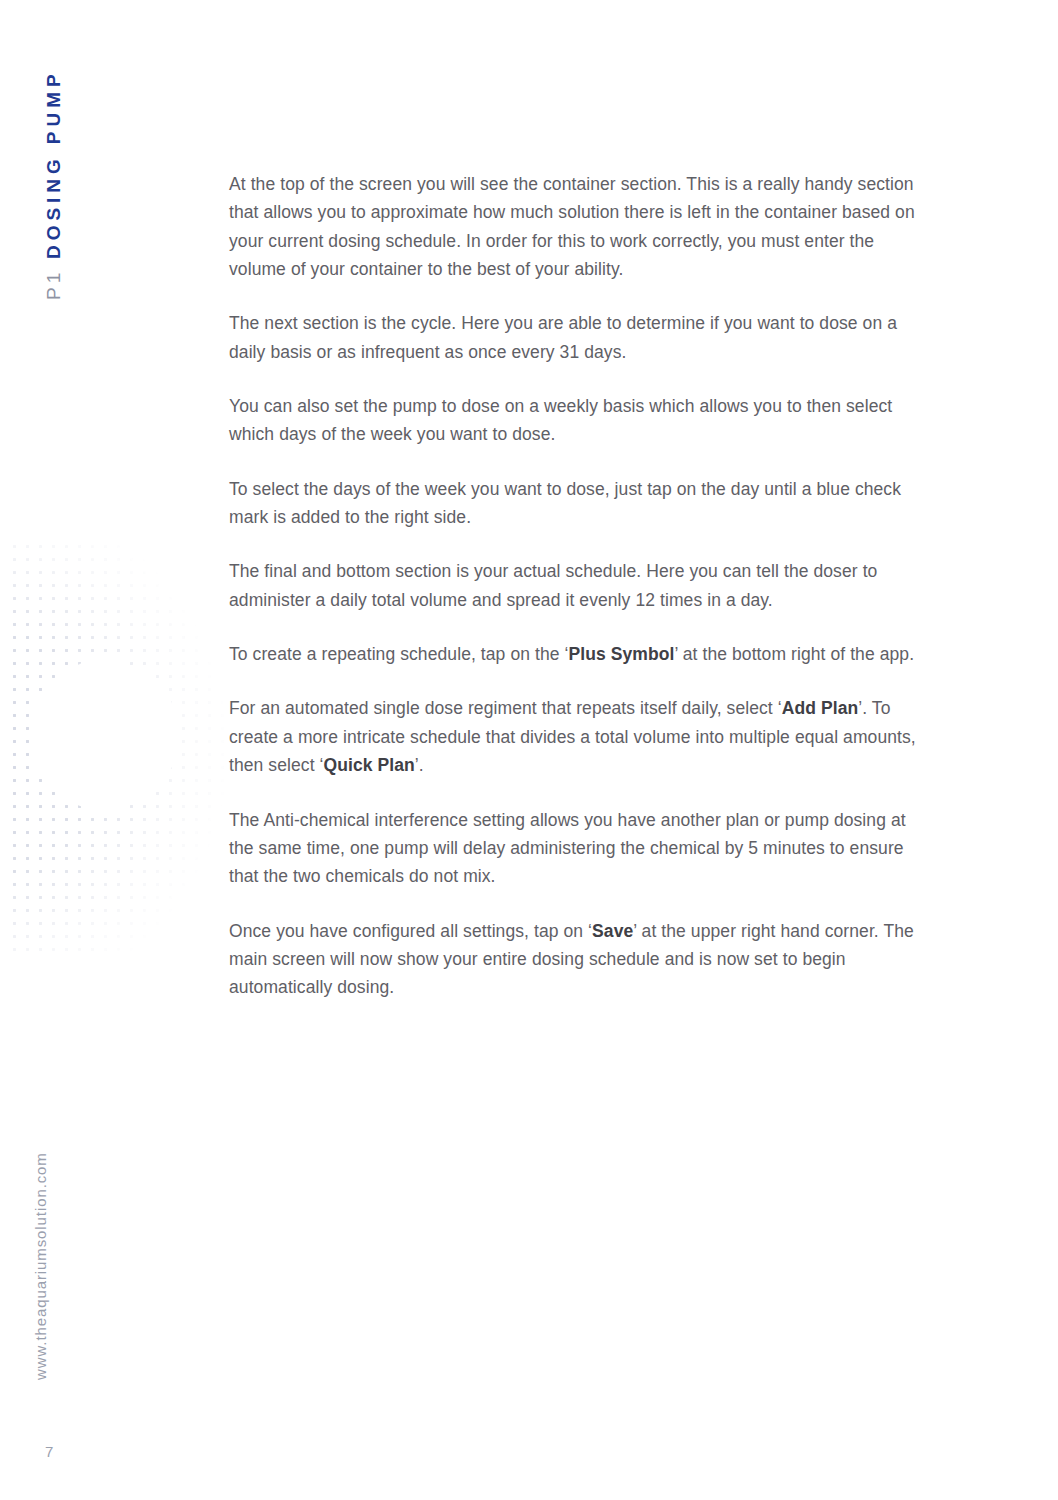P1 DOSING PUMP
www.theaquariumsolution.com
7
At the top of the screen you will see the container section. This is a really handy section that allows you to approximate how much solution there is left in the container based on your current dosing schedule. In order for this to work correctly, you must enter the volume of your container to the best of your ability.
The next section is the cycle. Here you are able to determine if you want to dose on a daily basis or as infrequent as once every 31 days.
You can also set the pump to dose on a weekly basis which allows you to then select which days of the week you want to dose.
To select the days of the week you want to dose, just tap on the day until a blue check mark is added to the right side.
The final and bottom section is your actual schedule. Here you can tell the doser to administer a daily total volume and spread it evenly 12 times in a day.
To create a repeating schedule, tap on the ‘Plus Symbol’ at the bottom right of the app.
For an automated single dose regiment that repeats itself daily, select ‘Add Plan’. To create a more intricate schedule that divides a total volume into multiple equal amounts, then select ‘Quick Plan’.
The Anti-chemical interference setting allows you have another plan or pump dosing at the same time, one pump will delay administering the chemical by 5 minutes to ensure that the two chemicals do not mix.
Once you have configured all settings, tap on ‘Save’ at the upper right hand corner. The main screen will now show your entire dosing schedule and is now set to begin automatically dosing.